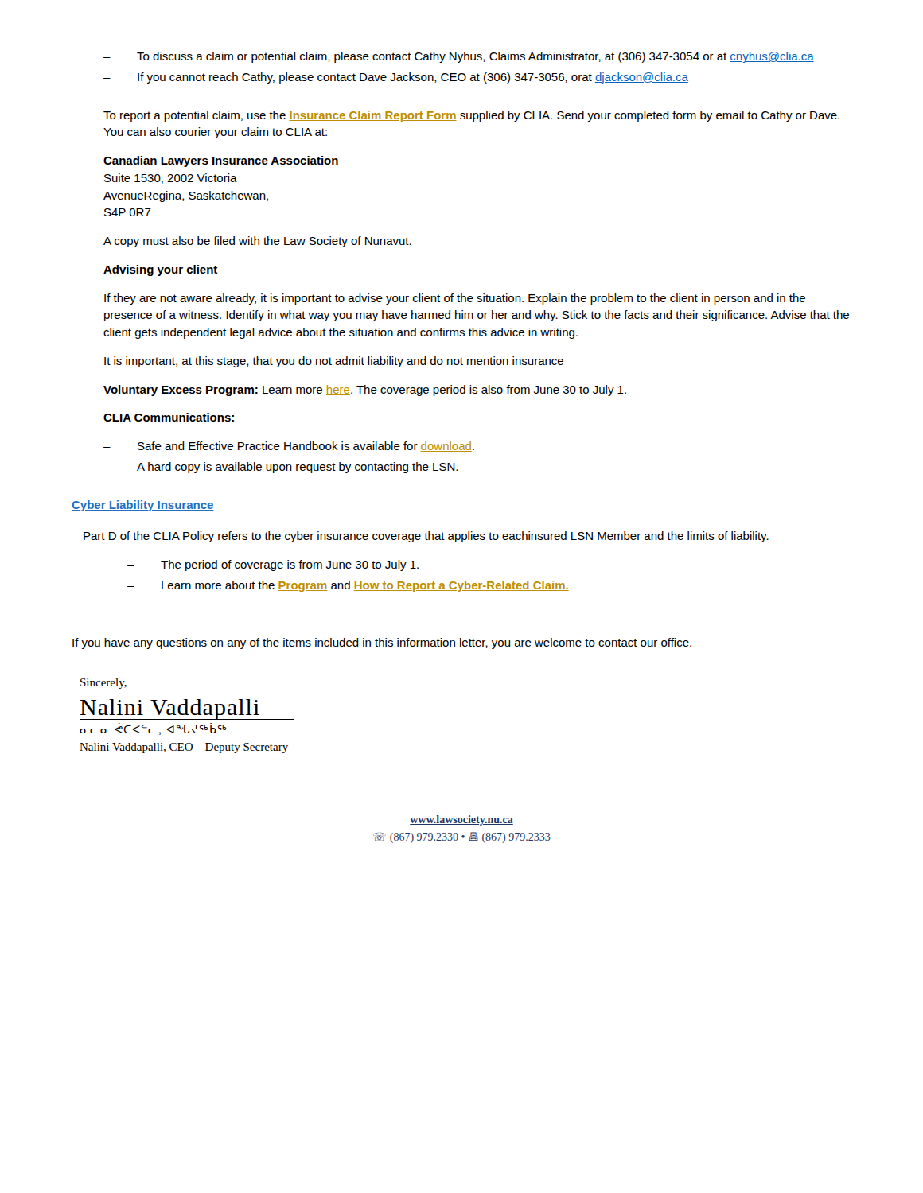To discuss a claim or potential claim, please contact Cathy Nyhus, Claims Administrator, at (306) 347-3054 or at cnyhus@clia.ca
If you cannot reach Cathy, please contact Dave Jackson, CEO at (306) 347-3056, orat djackson@clia.ca
To report a potential claim, use the Insurance Claim Report Form supplied by CLIA. Send your completed form by email to Cathy or Dave. You can also courier your claim to CLIA at:
Canadian Lawyers Insurance Association
Suite 1530, 2002 Victoria
AvenueRegina, Saskatchewan,
S4P 0R7
A copy must also be filed with the Law Society of Nunavut.
Advising your client
If they are not aware already, it is important to advise your client of the situation. Explain the problem to the client in person and in the presence of a witness. Identify in what way you may have harmed him or her and why. Stick to the facts and their significance. Advise that the client gets independent legal advice about the situation and confirms this advice in writing.
It is important, at this stage, that you do not admit liability and do not mention insurance
Voluntary Excess Program: Learn more here. The coverage period is also from June 30 to July 1.
CLIA Communications:
Safe and Effective Practice Handbook is available for download.
A hard copy is available upon request by contacting the LSN.
Cyber Liability Insurance
Part D of the CLIA Policy refers to the cyber insurance coverage that applies to eachinsured LSN Member and the limits of liability.
The period of coverage is from June 30 to July 1.
Learn more about the Program and How to Report a Cyber-Related Claim.
If you have any questions on any of the items included in this information letter, you are welcome to contact our office.
Sincerely,
Nalini Vaddapalli
ᓇᓕᓂ ᕚᑕᐸᓪᓕ, ᐊᖓᔪᖅᑳᖅ
Nalini Vaddapalli, CEO – Deputy Secretary
www.lawsociety.nu.ca
☏ (867) 979.2330 • 🖷 (867) 979.2333